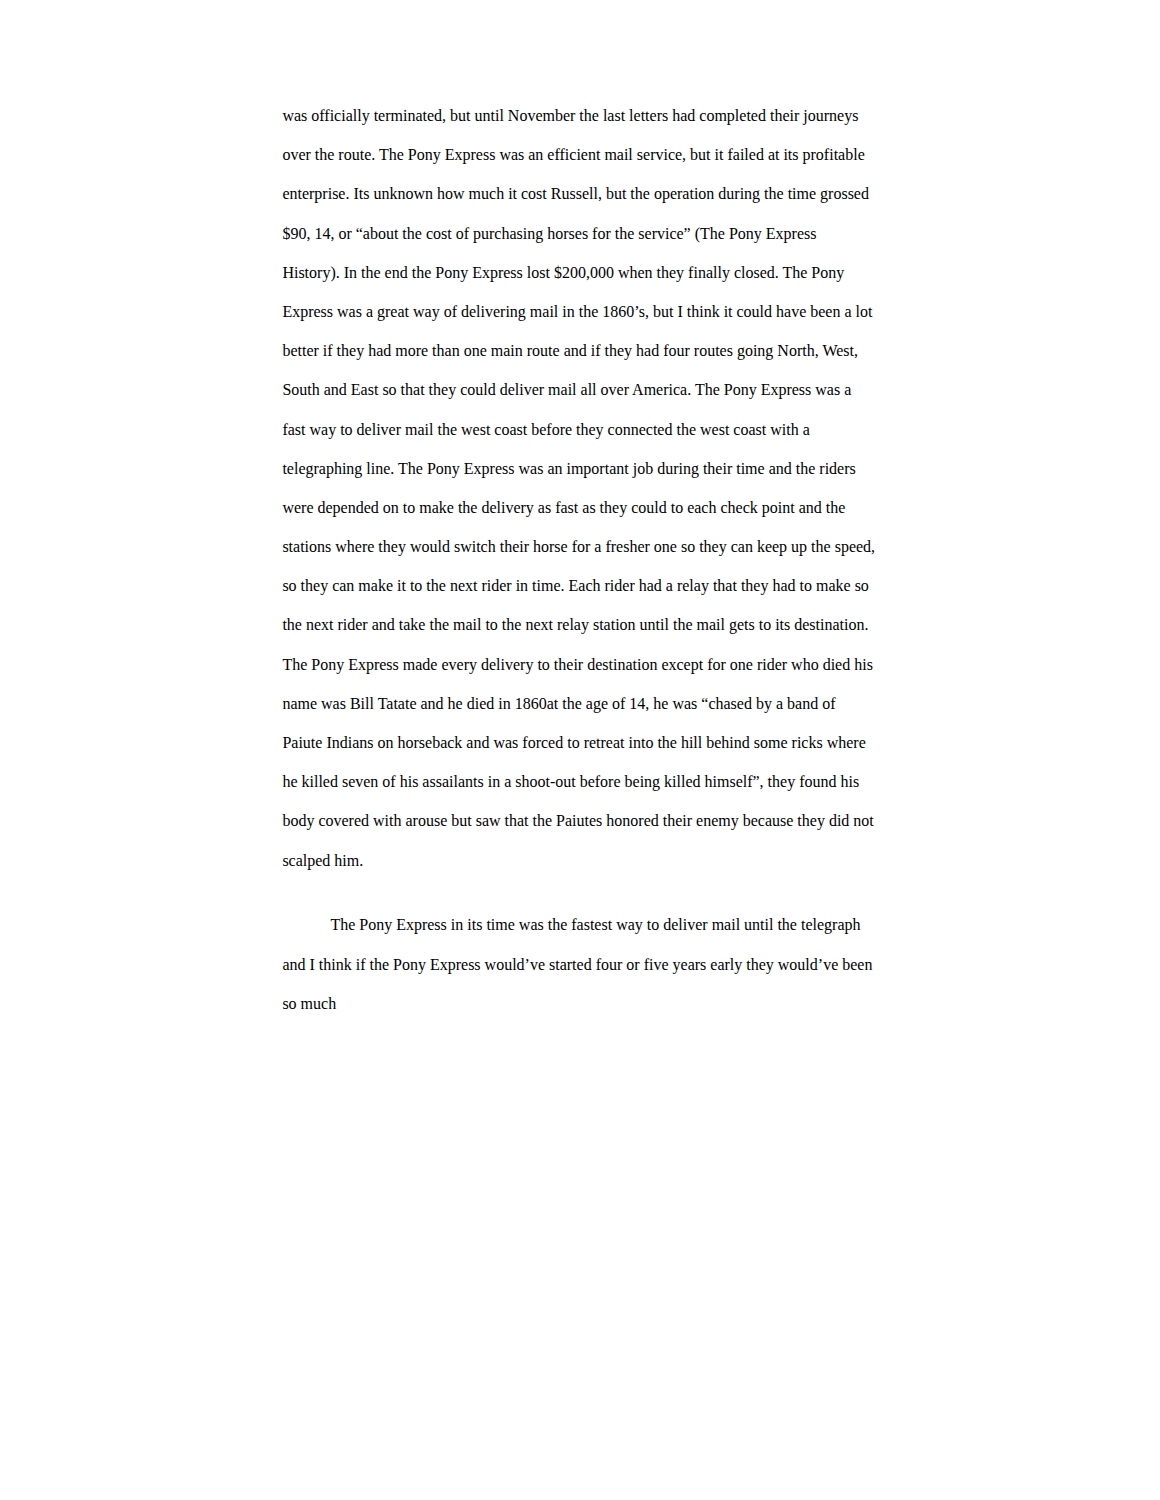was officially terminated, but until November the last letters had completed their journeys over the route. The Pony Express was an efficient mail service, but it failed at its profitable enterprise. Its unknown how much it cost Russell, but the operation during the time grossed $90, 14, or “about the cost of purchasing horses for the service” (The Pony Express History). In the end the Pony Express lost $200,000 when they finally closed. The Pony Express was a great way of delivering mail in the 1860’s, but I think it could have been a lot better if they had more than one main route and if they had four routes going North, West, South and East so that they could deliver mail all over America. The Pony Express was a fast way to deliver mail the west coast before they connected the west coast with a telegraphing line. The Pony Express was an important job during their time and the riders were depended on to make the delivery as fast as they could to each check point and the stations where they would switch their horse for a fresher one so they can keep up the speed, so they can make it to the next rider in time. Each rider had a relay that they had to make so the next rider and take the mail to the next relay station until the mail gets to its destination. The Pony Express made every delivery to their destination except for one rider who died his name was Bill Tatate and he died in 1860at the age of 14, he was “chased by a band of Paiute Indians on horseback and was forced to retreat into the hill behind some ricks where he killed seven of his assailants in a shoot-out before being killed himself”, they found his body covered with arouse but saw that the Paiutes honored their enemy because they did not scalped him.
The Pony Express in its time was the fastest way to deliver mail until the telegraph and I think if the Pony Express would’ve started four or five years early they would’ve been so much